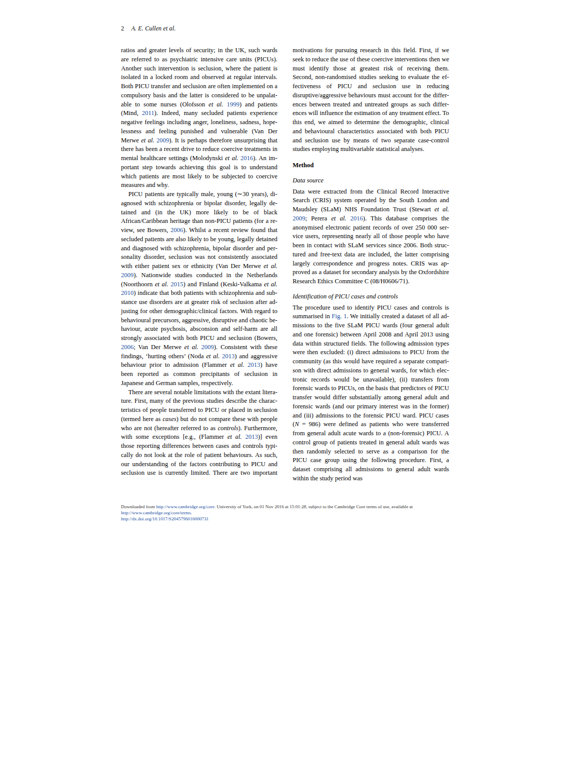2 A. E. Cullen et al.
ratios and greater levels of security; in the UK, such wards are referred to as psychiatric intensive care units (PICUs). Another such intervention is seclusion, where the patient is isolated in a locked room and observed at regular intervals. Both PICU transfer and seclusion are often implemented on a compulsory basis and the latter is considered to be unpalatable to some nurses (Olofsson et al. 1999) and patients (Mind, 2011). Indeed, many secluded patients experience negative feelings including anger, loneliness, sadness, hopelessness and feeling punished and vulnerable (Van Der Merwe et al. 2009). It is perhaps therefore unsurprising that there has been a recent drive to reduce coercive treatments in mental healthcare settings (Molodynski et al. 2016). An important step towards achieving this goal is to understand which patients are most likely to be subjected to coercive measures and why.
PICU patients are typically male, young (∼30 years), diagnosed with schizophrenia or bipolar disorder, legally detained and (in the UK) more likely to be of black African/Caribbean heritage than non-PICU patients (for a review, see Bowers, 2006). Whilst a recent review found that secluded patients are also likely to be young, legally detained and diagnosed with schizophrenia, bipolar disorder and personality disorder, seclusion was not consistently associated with either patient sex or ethnicity (Van Der Merwe et al. 2009). Nationwide studies conducted in the Netherlands (Noorthoorn et al. 2015) and Finland (Keski-Valkama et al. 2010) indicate that both patients with schizophrenia and substance use disorders are at greater risk of seclusion after adjusting for other demographic/clinical factors. With regard to behavioural precursors, aggressive, disruptive and chaotic behaviour, acute psychosis, absconsion and self-harm are all strongly associated with both PICU and seclusion (Bowers, 2006; Van Der Merwe et al. 2009). Consistent with these findings, ‘hurting others’ (Noda et al. 2013) and aggressive behaviour prior to admission (Flammer et al. 2013) have been reported as common precipitants of seclusion in Japanese and German samples, respectively.
There are several notable limitations with the extant literature. First, many of the previous studies describe the characteristics of people transferred to PICU or placed in seclusion (termed here as cases) but do not compare these with people who are not (hereafter referred to as controls). Furthermore, with some exceptions [e.g., (Flammer et al. 2013)] even those reporting differences between cases and controls typically do not look at the role of patient behaviours. As such, our understanding of the factors contributing to PICU and seclusion use is currently limited. There are two important motivations for pursuing research in this field. First, if we seek to reduce the use of these coercive interventions then we must identify those at greatest risk of receiving them. Second, non-randomised studies seeking to evaluate the effectiveness of PICU and seclusion use in reducing disruptive/aggressive behaviours must account for the differences between treated and untreated groups as such differences will influence the estimation of any treatment effect. To this end, we aimed to determine the demographic, clinical and behavioural characteristics associated with both PICU and seclusion use by means of two separate case-control studies employing multivariable statistical analyses.
Method
Data source
Data were extracted from the Clinical Record Interactive Search (CRIS) system operated by the South London and Maudsley (SLaM) NHS Foundation Trust (Stewart et al. 2009; Perera et al. 2016). This database comprises the anonymised electronic patient records of over 250 000 service users, representing nearly all of those people who have been in contact with SLaM services since 2006. Both structured and free-text data are included, the latter comprising largely correspondence and progress notes. CRIS was approved as a dataset for secondary analysis by the Oxfordshire Research Ethics Committee C (08/H0606/71).
Identification of PICU cases and controls
The procedure used to identify PICU cases and controls is summarised in Fig. 1. We initially created a dataset of all admissions to the five SLaM PICU wards (four general adult and one forensic) between April 2008 and April 2013 using data within structured fields. The following admission types were then excluded: (i) direct admissions to PICU from the community (as this would have required a separate comparison with direct admissions to general wards, for which electronic records would be unavailable), (ii) transfers from forensic wards to PICUs, on the basis that predictors of PICU transfer would differ substantially among general adult and forensic wards (and our primary interest was in the former) and (iii) admissions to the forensic PICU ward. PICU cases (N = 986) were defined as patients who were transferred from general adult acute wards to a (non-forensic) PICU. A control group of patients treated in general adult wards was then randomly selected to serve as a comparison for the PICU case group using the following procedure. First, a dataset comprising all admissions to general adult wards within the study period was
Downloaded from http://www.cambridge.org/core. University of York, on 01 Nov 2016 at 15:01:28, subject to the Cambridge Core terms of use, available at http://www.cambridge.org/core/terms. http://dx.doi.org/10.1017/S2045796016000731